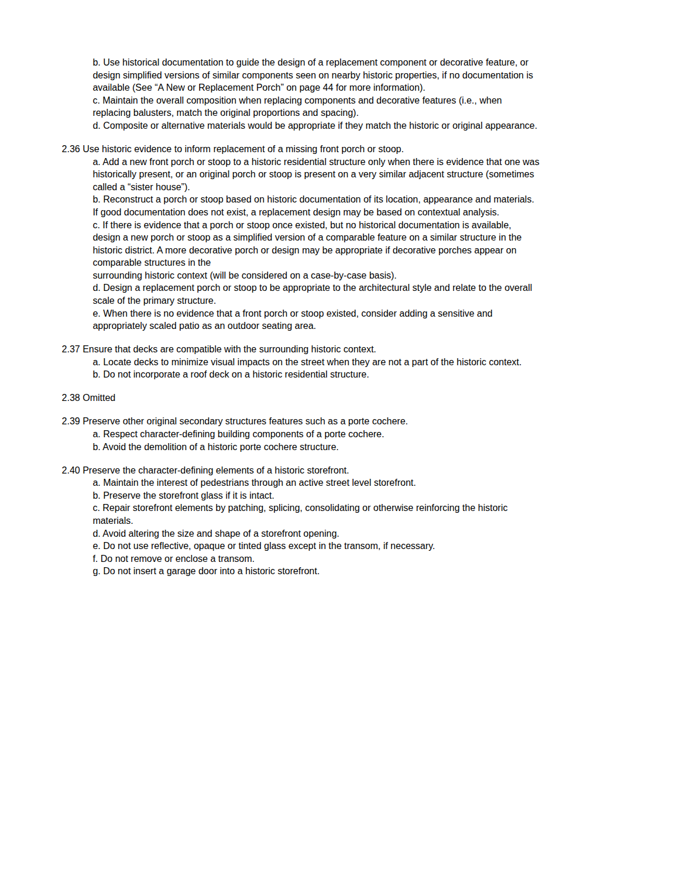b. Use historical documentation to guide the design of a replacement component or decorative feature, or design simplified versions of similar components seen on nearby historic properties, if no documentation is available (See “A New or Replacement Porch” on page 44 for more information).
c. Maintain the overall composition when replacing components and decorative features (i.e., when replacing balusters, match the original proportions and spacing).
d. Composite or alternative materials would be appropriate if they match the historic or original appearance.
2.36 Use historic evidence to inform replacement of a missing front porch or stoop.
a. Add a new front porch or stoop to a historic residential structure only when there is evidence that one was historically present, or an original porch or stoop is present on a very similar adjacent structure (sometimes called a “sister house”).
b. Reconstruct a porch or stoop based on historic documentation of its location, appearance and materials. If good documentation does not exist, a replacement design may be based on contextual analysis.
c. If there is evidence that a porch or stoop once existed, but no historical documentation is available, design a new porch or stoop as a simplified version of a comparable feature on a similar structure in the historic district. A more decorative porch or design may be appropriate if decorative porches appear on comparable structures in the
surrounding historic context (will be considered on a case-by-case basis).
d. Design a replacement porch or stoop to be appropriate to the architectural style and relate to the overall scale of the primary structure.
e. When there is no evidence that a front porch or stoop existed, consider adding a sensitive and appropriately scaled patio as an outdoor seating area.
2.37 Ensure that decks are compatible with the surrounding historic context.
a. Locate decks to minimize visual impacts on the street when they are not a part of the historic context.
b. Do not incorporate a roof deck on a historic residential structure.
2.38 Omitted
2.39 Preserve other original secondary structures features such as a porte cochere.
a. Respect character-defining building components of a porte cochere.
b. Avoid the demolition of a historic porte cochere structure.
2.40 Preserve the character-defining elements of a historic storefront.
a. Maintain the interest of pedestrians through an active street level storefront.
b. Preserve the storefront glass if it is intact.
c. Repair storefront elements by patching, splicing, consolidating or otherwise reinforcing the historic materials.
d. Avoid altering the size and shape of a storefront opening.
e. Do not use reflective, opaque or tinted glass except in the transom, if necessary.
f. Do not remove or enclose a transom.
g. Do not insert a garage door into a historic storefront.